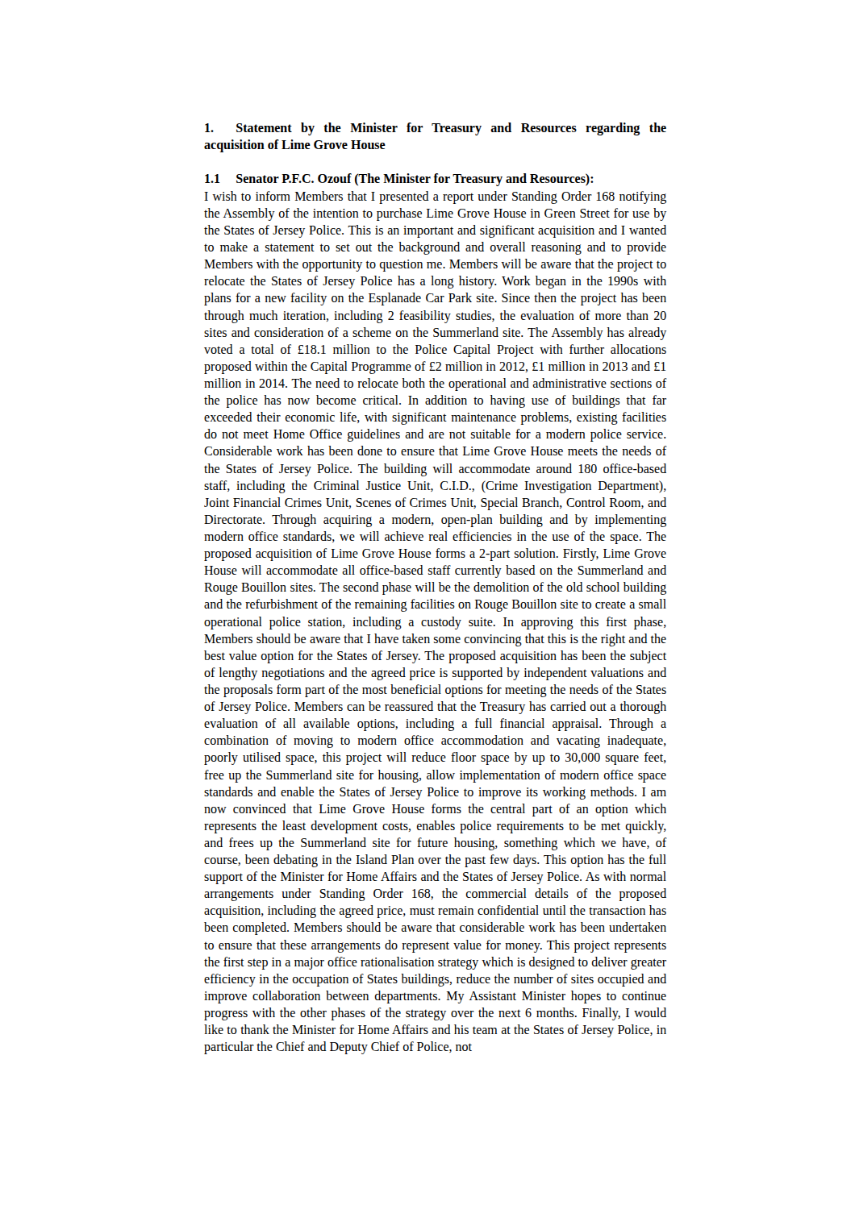1. Statement by the Minister for Treasury and Resources regarding the acquisition of Lime Grove House
1.1 Senator P.F.C. Ozouf (The Minister for Treasury and Resources):
I wish to inform Members that I presented a report under Standing Order 168 notifying the Assembly of the intention to purchase Lime Grove House in Green Street for use by the States of Jersey Police. This is an important and significant acquisition and I wanted to make a statement to set out the background and overall reasoning and to provide Members with the opportunity to question me. Members will be aware that the project to relocate the States of Jersey Police has a long history. Work began in the 1990s with plans for a new facility on the Esplanade Car Park site. Since then the project has been through much iteration, including 2 feasibility studies, the evaluation of more than 20 sites and consideration of a scheme on the Summerland site. The Assembly has already voted a total of £18.1 million to the Police Capital Project with further allocations proposed within the Capital Programme of £2 million in 2012, £1 million in 2013 and £1 million in 2014. The need to relocate both the operational and administrative sections of the police has now become critical. In addition to having use of buildings that far exceeded their economic life, with significant maintenance problems, existing facilities do not meet Home Office guidelines and are not suitable for a modern police service. Considerable work has been done to ensure that Lime Grove House meets the needs of the States of Jersey Police. The building will accommodate around 180 office-based staff, including the Criminal Justice Unit, C.I.D., (Crime Investigation Department), Joint Financial Crimes Unit, Scenes of Crimes Unit, Special Branch, Control Room, and Directorate. Through acquiring a modern, open-plan building and by implementing modern office standards, we will achieve real efficiencies in the use of the space. The proposed acquisition of Lime Grove House forms a 2-part solution. Firstly, Lime Grove House will accommodate all office-based staff currently based on the Summerland and Rouge Bouillon sites. The second phase will be the demolition of the old school building and the refurbishment of the remaining facilities on Rouge Bouillon site to create a small operational police station, including a custody suite. In approving this first phase, Members should be aware that I have taken some convincing that this is the right and the best value option for the States of Jersey. The proposed acquisition has been the subject of lengthy negotiations and the agreed price is supported by independent valuations and the proposals form part of the most beneficial options for meeting the needs of the States of Jersey Police. Members can be reassured that the Treasury has carried out a thorough evaluation of all available options, including a full financial appraisal. Through a combination of moving to modern office accommodation and vacating inadequate, poorly utilised space, this project will reduce floor space by up to 30,000 square feet, free up the Summerland site for housing, allow implementation of modern office space standards and enable the States of Jersey Police to improve its working methods. I am now convinced that Lime Grove House forms the central part of an option which represents the least development costs, enables police requirements to be met quickly, and frees up the Summerland site for future housing, something which we have, of course, been debating in the Island Plan over the past few days. This option has the full support of the Minister for Home Affairs and the States of Jersey Police. As with normal arrangements under Standing Order 168, the commercial details of the proposed acquisition, including the agreed price, must remain confidential until the transaction has been completed. Members should be aware that considerable work has been undertaken to ensure that these arrangements do represent value for money. This project represents the first step in a major office rationalisation strategy which is designed to deliver greater efficiency in the occupation of States buildings, reduce the number of sites occupied and improve collaboration between departments. My Assistant Minister hopes to continue progress with the other phases of the strategy over the next 6 months. Finally, I would like to thank the Minister for Home Affairs and his team at the States of Jersey Police, in particular the Chief and Deputy Chief of Police, not